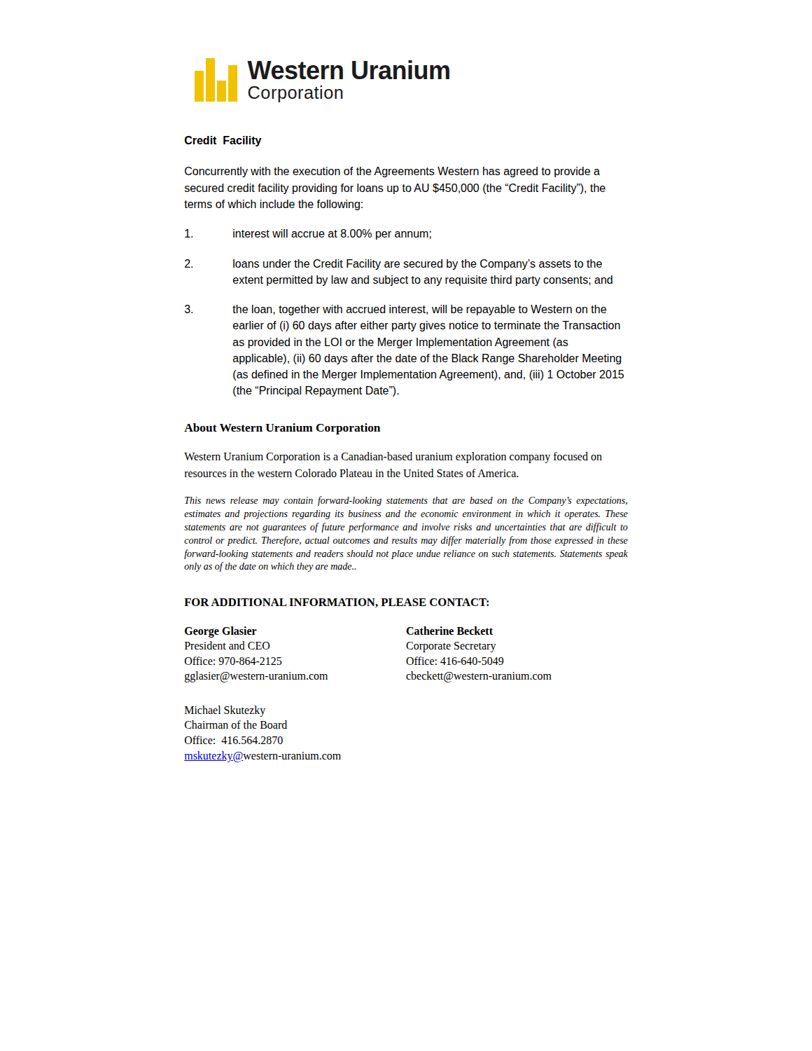Western Uranium
Corporation
Credit Facility
Concurrently with the execution of the Agreements Western has agreed to provide a secured credit facility providing for loans up to AU $450,000 (the “Credit Facility”), the terms of which include the following:
1. interest will accrue at 8.00% per annum;
2. loans under the Credit Facility are secured by the Company’s assets to the extent permitted by law and subject to any requisite third party consents; and
3. the loan, together with accrued interest, will be repayable to Western on the earlier of (i) 60 days after either party gives notice to terminate the Transaction as provided in the LOI or the Merger Implementation Agreement (as applicable), (ii) 60 days after the date of the Black Range Shareholder Meeting (as defined in the Merger Implementation Agreement), and, (iii) 1 October 2015 (the “Principal Repayment Date”).
About Western Uranium Corporation
Western Uranium Corporation is a Canadian-based uranium exploration company focused on resources in the western Colorado Plateau in the United States of America.
This news release may contain forward-looking statements that are based on the Company’s expectations, estimates and projections regarding its business and the economic environment in which it operates. These statements are not guarantees of future performance and involve risks and uncertainties that are difficult to control or predict. Therefore, actual outcomes and results may differ materially from those expressed in these forward-looking statements and readers should not place undue reliance on such statements. Statements speak only as of the date on which they are made..
FOR ADDITIONAL INFORMATION, PLEASE CONTACT:
| George Glasier President and CEO Office: 970-864-2125 gglasier@western-uranium.com | Catherine Beckett Corporate Secretary Office: 416-640-5049 cbeckett@western-uranium.com |
Michael Skutezky
Chairman of the Board
Office: 416.564.2870
mskutezky@western-uranium.com